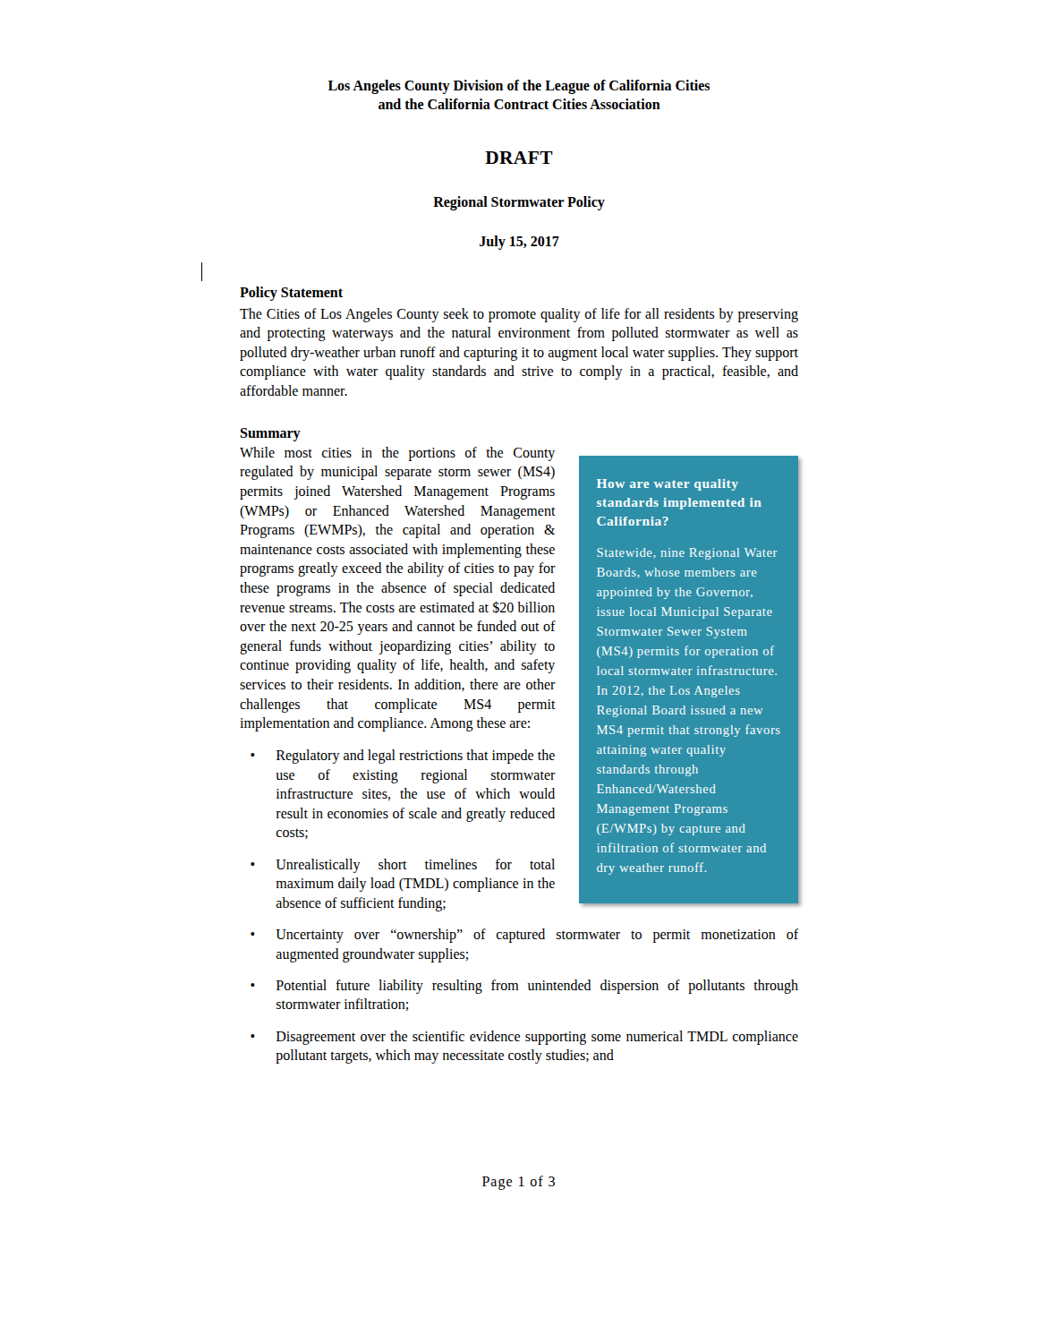Los Angeles County Division of the League of California Cities and the California Contract Cities Association
DRAFT
Regional Stormwater Policy
July 15, 2017
Policy Statement
The Cities of Los Angeles County seek to promote quality of life for all residents by preserving and protecting waterways and the natural environment from polluted stormwater as well as polluted dry-weather urban runoff and capturing it to augment local water supplies. They support compliance with water quality standards and strive to comply in a practical, feasible, and affordable manner.
Summary
How are water quality standards implemented in California?
Statewide, nine Regional Water Boards, whose members are appointed by the Governor, issue local Municipal Separate Stormwater Sewer System (MS4) permits for operation of local stormwater infrastructure. In 2012, the Los Angeles Regional Board issued a new MS4 permit that strongly favors attaining water quality standards through Enhanced/Watershed Management Programs (E/WMPs) by capture and infiltration of stormwater and dry weather runoff.
While most cities in the portions of the County regulated by municipal separate storm sewer (MS4) permits joined Watershed Management Programs (WMPs) or Enhanced Watershed Management Programs (EWMPs), the capital and operation & maintenance costs associated with implementing these programs greatly exceed the ability of cities to pay for these programs in the absence of special dedicated revenue streams. The costs are estimated at $20 billion over the next 20-25 years and cannot be funded out of general funds without jeopardizing cities’ ability to continue providing quality of life, health, and safety services to their residents. In addition, there are other challenges that complicate MS4 permit implementation and compliance. Among these are:
Regulatory and legal restrictions that impede the use of existing regional stormwater infrastructure sites, the use of which would result in economies of scale and greatly reduced costs;
Unrealistically short timelines for total maximum daily load (TMDL) compliance in the absence of sufficient funding;
Uncertainty over “ownership” of captured stormwater to permit monetization of augmented groundwater supplies;
Potential future liability resulting from unintended dispersion of pollutants through stormwater infiltration;
Disagreement over the scientific evidence supporting some numerical TMDL compliance pollutant targets, which may necessitate costly studies; and
Page 1 of 3